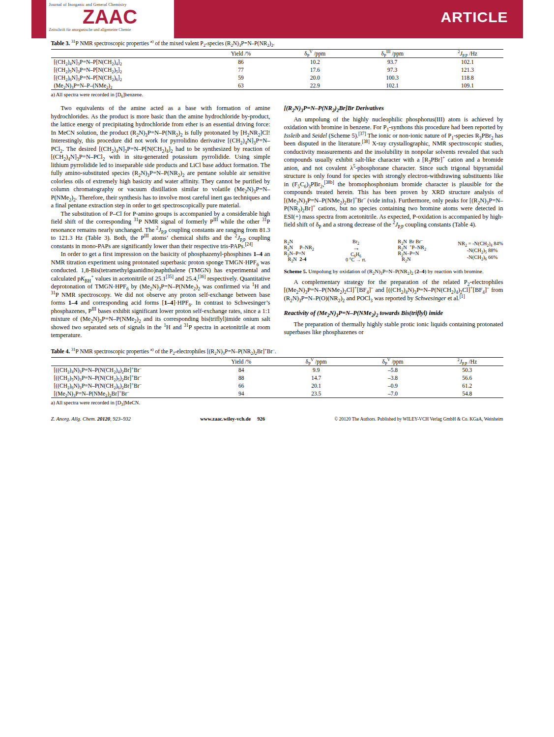Journal of Inorganic and General Chemistry
ZAAC
Zeitschrift für anorganische und allgemeine Chemie
ARTICLE
Table 3. 31 P NMR spectroscopic properties a) of the mixed valent P 2 -species (R 2 N) 3 P=N–P(NR 2 ) 2 .
| | Yield /% | δ P V /ppm | δ P III /ppm | 2 J P,P /Hz |
| --- | --- | --- | --- | --- |
| [(CH 2 ) 4 N] 3 P=N–P[N(CH 2 ) 4 ] 2 | 86 | 10.2 | 93.7 | 102.1 |
| [(CH 2 ) 5 N] 3 P=N–P[N(CH 2 ) 5 ] 2 | 77 | 17.6 | 97.3 | 121.3 |
| [(CH 2 ) 6 N] 3 P=N–P[N(CH 2 ) 6 ] 2 | 59 | 20.0 | 100.3 | 118.8 |
| (Me 2 N) 3 P=N–P–(NMe 2 ) 2 | 63 | 22.9 | 102.1 | 109.1 |
a) All spectra were recorded in [D6]benzene.
Two equivalents of the amine acted as a base with formation of amine hydrochlorides. As the product is more basic than the amine hydrochloride by-product, the lattice energy of precipitating hydrochloride from ether is an essential driving force: In MeCN solution, the product (R2N)3P=N–P(NR2)2 is fully protonated by [H2NR2]Cl! Interestingly, this procedure did not work for pyrrolidino derivative [(CH2)4N]3P=N–PCl2. The desired [(CH2)4N]3P=N–P[N(CH2)4]2 had to be synthesized by reaction of [(CH2)4N]3P=N–PCl2 with in situ-generated potassium pyrrolidide. Using simple lithium pyrrolidide led to inseparable side products and LiCl base adduct formation. The fully amino-substituted species (R2N)3P=N–P(NR2)2 are pentane soluble air sensitive colorless oils of extremely high basicity and water affinity. They cannot be purified by column chromatography or vacuum distillation similar to volatile (Me2N)3P=N–P(NMe2)2. Therefore, their synthesis has to involve most careful inert gas techniques and a final pentane extraction step in order to get spectroscopically pure material.
The substitution of P–Cl for P-amino groups is accompanied by a considerable high field shift of the corresponding 31P NMR signal of formerly PIII while the other 31P resonance remains nearly unchanged. The 2JP,P coupling constants are ranging from 81.3 to 121.3 Hz (Table 3). Both, the PIII atoms’ chemical shifts and the 2JP,P coupling constants in mono-PAPs are significantly lower than their respective tris-PAPs.[24]
In order to get a first impression on the basicity of phosphazenyl-phosphines 1–4 an NMR titration experiment using protonated superbasic proton sponge TMGN·HPF6 was conducted. 1,8-Bis(tetramethylguanidino)naphthalene (TMGN) has experimental and calculated pKBH+ values in acetonitrile of 25.1[35] and 25.4,[36] respectively. Quantitative deprotonation of TMGN·HPF6 by (Me2N)3P=N–P(NMe2)2 was confirmed via 1H and 31P NMR spectroscopy. We did not observe any proton self-exchange between base forms 1–4 and corresponding acid forms [1–4]·HPF6. In contrast to Schwesinger’s phosphazenes, PIII bases exhibit significant lower proton self-exchange rates, since a 1:1 mixture of (Me2N)3P=N–P(NMe2)2 and its corresponding bis(triflyl)imide onium salt showed two separated sets of signals in the 1H and 31P spectra in acetonitrile at room temperature.
[(R2N)3P=N–P(NR2)2Br]Br Derivatives
An umpolung of the highly nucleophilic phosphorus(III) atom is achieved by oxidation with bromine in benzene. For P1-synthons this procedure had been reported by Issleib and Seidel (Scheme 5).[37] The ionic or non-ionic nature of P1-species R3PBr2 has been disputed in the literature.[38] X-ray crystallographic, NMR spectroscopic studies, conductivity measurements and the insolubility in nonpolar solvents revealed that such compounds usually exhibit salt-like character with a [R3PBr]+ cation and a bromide anion, and not covalent λ5-phosphorane character. Since such trigonal bipyramidal structure is only found for species with strongly electron-withdrawing substituents like in (F5C6)3PBr2,[38b] the bromophosphonium bromide character is plausible for the compounds treated herein. This has been proven by XRD structure analysis of [(Me2N)3P=N–P(NMe2)2Br]+Br– (vide infra). Furthermore, only peaks for [(R2N)3P=N–P(NR2)2Br]+ cations, but no species containing two bromine atoms were detected in ESI(+) mass spectra from acetonitrile. As expected, P-oxidation is accompanied by high-field shift of δP and a strong decrease of the 2JP,P coupling constants (Table 4).
R2N
R2N P–NR2
R2N–P=N
R2N 2-4
Br2
→
C6H6
0 °C → rt.
R2N Br Br–
R2N +P–NR2
R2N–P=N
R2N
NR2 = -N(CH2)4 84%
-N(CH2)5 88%
-N(CH2)6 66%
Scheme 5. Umpolung by oxidation of (R2N)3P=N–P(NR2)2 (2–4) by reaction with bromine.
A complementary strategy for the preparation of the related P2-electrophiles [(Me2N)3P=N–P(NMe2)2Cl]+[BF4]– and [((CH2)4N)3P=N–P(N(CH2)4)2Cl]+[BF4]– from (R2N)3P=N–P(O)(NR2)2 and POCl3 was reported by Schwesinger et al.[1]
Reactivity of (Me2N)3P=N–P(NMe2)2 towards Bis(triflyl) imide
The preparation of thermally highly stable protic ionic liquids containing protonated superbases like phosphazenes or
Table 4. 31 P NMR spectroscopic properties a) of the P 2 -electrophiles [(R 2 N) 3 P=N–P(NR 2 ) 2 Br] + Br – .
| | Yield /% | δ P V /ppm | δ P V /ppm | 2 J P,P /Hz |
| --- | --- | --- | --- | --- |
| [((CH 2 ) 4 N) 3 P=N–P(N(CH 2 ) 4 ) 2 Br] + Br – | 84 | 9.9 | –5.8 | 50.3 |
| [((CH 2 ) 5 N) 3 P=N–P(N(CH 2 ) 5 ) 2 Br] + Br – | 88 | 14.7 | –3.8 | 56.6 |
| [((CH 2 ) 6 N) 3 P=N–P(N(CH 2 ) 6 ) 2 Br] + Br – | 66 | 20.1 | –0.9 | 61.2 |
| [(Me 2 N) 3 P=N–P(NMe 2 ) 2 Br] + Br – | 94 | 23.5 | –7.0 | 54.8 |
a) All spectra were recorded in [D3]MeCN.
Z. Anorg. Allg. Chem. 20120, 923–932
www.zaac.wiley-vch.de 926
© 20120 The Authors. Published by WILEY-VCH Verlag GmbH & Co. KGaA, Weinheim